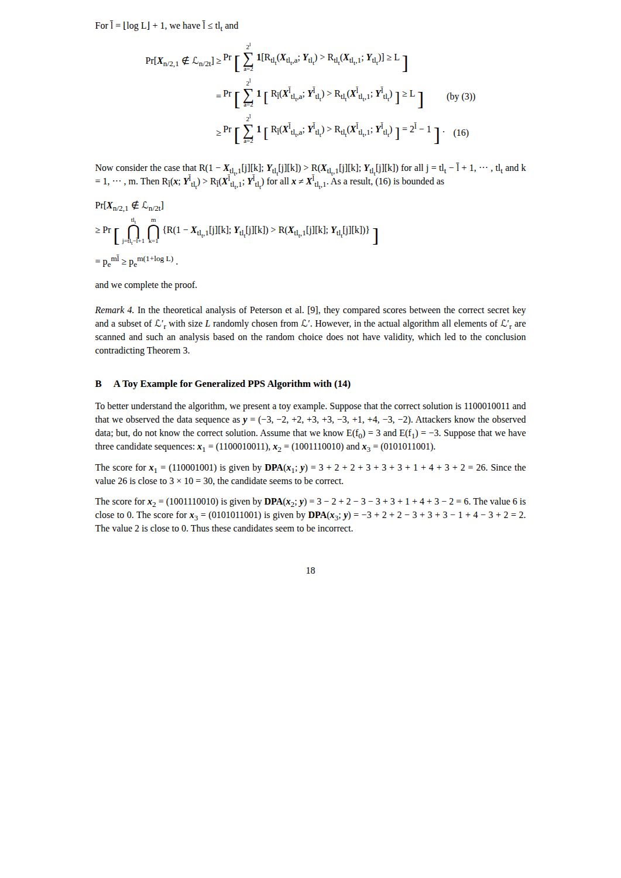For l̄ = ⌊log L⌋ + 1, we have l̄ ≤ tlt and
| Pr[ X n/2,1 ∉ ℒ n/2t ] | ≥ | Pr [ 2 l̄ ∑ a=2 1 [R tl t ( X tl t ,a ; Y tl t ) > R tl t ( X tl t ,1 ; Y tl t )] ≥ L ] | |
| | = | Pr [ 2 l̄ ∑ a=2 1 [ R l̄ ( X l̄ tl t ,a ; Y l̄ tl t ) > R tl t ( X l̄ tl t ,1 ; Y l̄ tl t ) ] ≥ L ] | (by (3)) |
| | ≥ | Pr [ 2 l̄ ∑ a=2 1 [ R l̄ ( X l̄ tl t ,a ; Y l̄ tl t ) > R tl t ( X l̄ tl t ,1 ; Y l̄ tl t ) ] = 2 l̄ − 1 ] . | (16) |
Now consider the case that R(1 − Xtlt,1[j][k]; Ytlt[j][k]) > R(Xtlt,1[j][k]; Ytlt[j][k]) for all j = tlt − l̄ + 1, ··· , tlt and k = 1, ··· , m. Then Rl̄(x; Yl̄tlt) > Rl̄(Xl̄tlt,1; Yl̄tlt) for all x ≠ Xl̄tlt,1. As a result, (16) is bounded as
Pr[Xn/2,1 ∉ ℒn/2t]
≥ Pr [ tlt⋂j=tlt−l̄+1 m⋂k=1 {R(1 − Xtlt,1[j][k]; Ytlt[j][k]) > R(Xtlt,1[j][k]; Ytlt[j][k])} ]
= peml̄ ≥ pem(1+log L) .
and we complete the proof.
Remark 4. In the theoretical analysis of Peterson et al. [9], they compared scores between the correct secret key and a subset of ℒ′r with size L randomly chosen from ℒ′. However, in the actual algorithm all elements of ℒ′r are scanned and such an analysis based on the random choice does not have validity, which led to the conclusion contradicting Theorem 3.
BA Toy Example for Generalized PPS Algorithm with (14)
To better understand the algorithm, we present a toy example. Suppose that the correct solution is 1100010011 and that we observed the data sequence as y = (−3, −2, +2, +3, +3, −3, +1, +4, −3, −2). Attackers know the observed data; but, do not know the correct solution. Assume that we know E(f0) = 3 and E(f1) = −3. Suppose that we have three candidate sequences: x1 = (1100010011), x2 = (1001110010) and x3 = (0101011001).
The score for x1 = (110001001) is given by DPA(x1; y) = 3 + 2 + 2 + 3 + 3 + 3 + 1 + 4 + 3 + 2 = 26. Since the value 26 is close to 3 × 10 = 30, the candidate seems to be correct.
The score for x2 = (1001110010) is given by DPA(x2; y) = 3 − 2 + 2 − 3 − 3 + 3 + 1 + 4 + 3 − 2 = 6. The value 6 is close to 0. The score for x3 = (0101011001) is given by DPA(x3; y) = −3 + 2 + 2 − 3 + 3 + 3 − 1 + 4 − 3 + 2 = 2. The value 2 is close to 0. Thus these candidates seem to be incorrect.
18